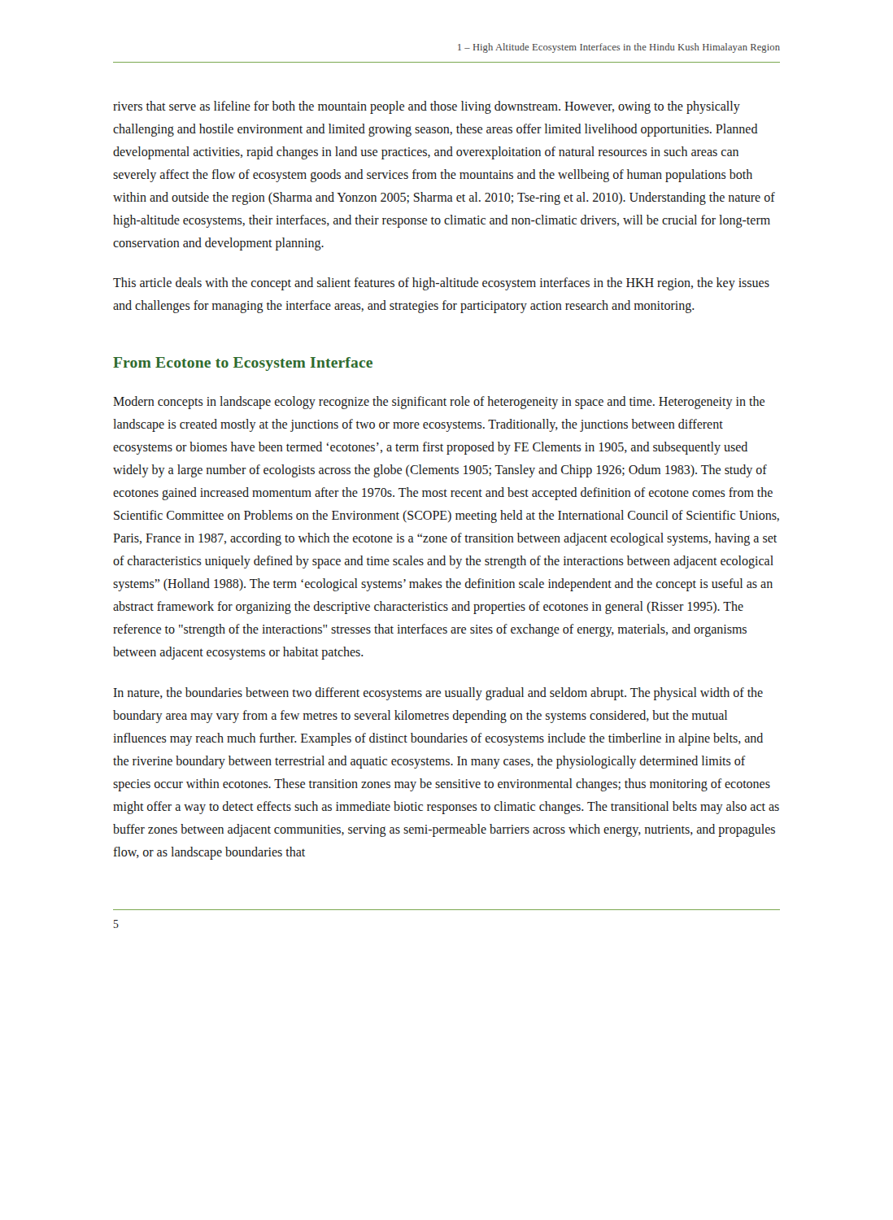1 – High Altitude Ecosystem Interfaces in the Hindu Kush Himalayan Region
rivers that serve as lifeline for both the mountain people and those living downstream. However, owing to the physically challenging and hostile environment and limited growing season, these areas offer limited livelihood opportunities. Planned developmental activities, rapid changes in land use practices, and overexploitation of natural resources in such areas can severely affect the flow of ecosystem goods and services from the mountains and the wellbeing of human populations both within and outside the region (Sharma and Yonzon 2005; Sharma et al. 2010; Tse-ring et al. 2010). Understanding the nature of high-altitude ecosystems, their interfaces, and their response to climatic and non-climatic drivers, will be crucial for long-term conservation and development planning.
This article deals with the concept and salient features of high-altitude ecosystem interfaces in the HKH region, the key issues and challenges for managing the interface areas, and strategies for participatory action research and monitoring.
From Ecotone to Ecosystem Interface
Modern concepts in landscape ecology recognize the significant role of heterogeneity in space and time. Heterogeneity in the landscape is created mostly at the junctions of two or more ecosystems. Traditionally, the junctions between different ecosystems or biomes have been termed ‘ecotones’, a term first proposed by FE Clements in 1905, and subsequently used widely by a large number of ecologists across the globe (Clements 1905; Tansley and Chipp 1926; Odum 1983). The study of ecotones gained increased momentum after the 1970s. The most recent and best accepted definition of ecotone comes from the Scientific Committee on Problems on the Environment (SCOPE) meeting held at the International Council of Scientific Unions, Paris, France in 1987, according to which the ecotone is a “zone of transition between adjacent ecological systems, having a set of characteristics uniquely defined by space and time scales and by the strength of the interactions between adjacent ecological systems” (Holland 1988). The term ‘ecological systems’ makes the definition scale independent and the concept is useful as an abstract framework for organizing the descriptive characteristics and properties of ecotones in general (Risser 1995). The reference to "strength of the interactions" stresses that interfaces are sites of exchange of energy, materials, and organisms between adjacent ecosystems or habitat patches.
In nature, the boundaries between two different ecosystems are usually gradual and seldom abrupt. The physical width of the boundary area may vary from a few metres to several kilometres depending on the systems considered, but the mutual influences may reach much further. Examples of distinct boundaries of ecosystems include the timberline in alpine belts, and the riverine boundary between terrestrial and aquatic ecosystems. In many cases, the physiologically determined limits of species occur within ecotones. These transition zones may be sensitive to environmental changes; thus monitoring of ecotones might offer a way to detect effects such as immediate biotic responses to climatic changes. The transitional belts may also act as buffer zones between adjacent communities, serving as semi-permeable barriers across which energy, nutrients, and propagules flow, or as landscape boundaries that
5